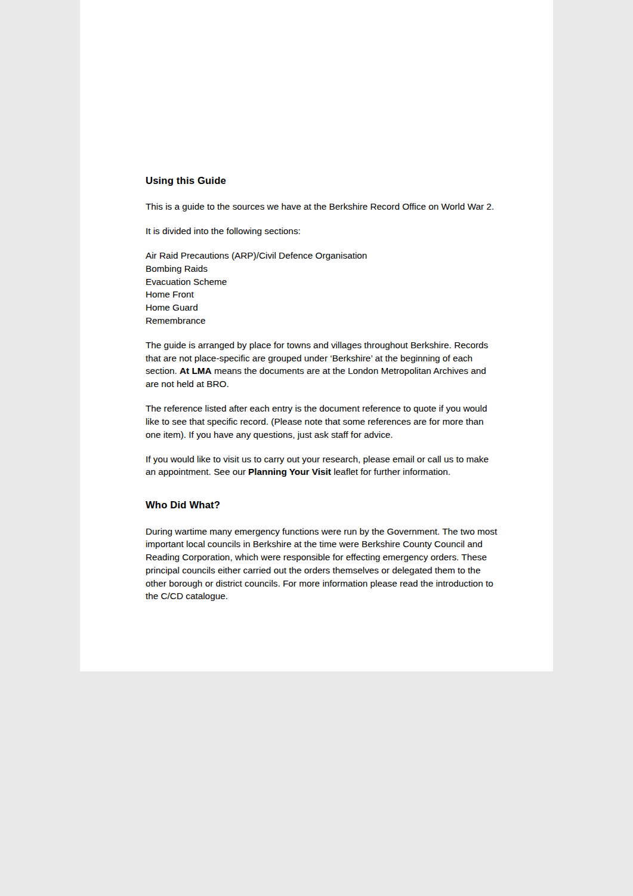Using this Guide
This is a guide to the sources we have at the Berkshire Record Office on World War 2.
It is divided into the following sections:
Air Raid Precautions (ARP)/Civil Defence Organisation Bombing Raids Evacuation Scheme Home Front Home Guard Remembrance
The guide is arranged by place for towns and villages throughout Berkshire. Records that are not place-specific are grouped under ‘Berkshire’ at the beginning of each section. At LMA means the documents are at the London Metropolitan Archives and are not held at BRO.
The reference listed after each entry is the document reference to quote if you would like to see that specific record. (Please note that some references are for more than one item). If you have any questions, just ask staff for advice.
If you would like to visit us to carry out your research, please email or call us to make an appointment. See our Planning Your Visit leaflet for further information.
Who Did What?
During wartime many emergency functions were run by the Government. The two most important local councils in Berkshire at the time were Berkshire County Council and Reading Corporation, which were responsible for effecting emergency orders. These principal councils either carried out the orders themselves or delegated them to the other borough or district councils. For more information please read the introduction to the C/CD catalogue.